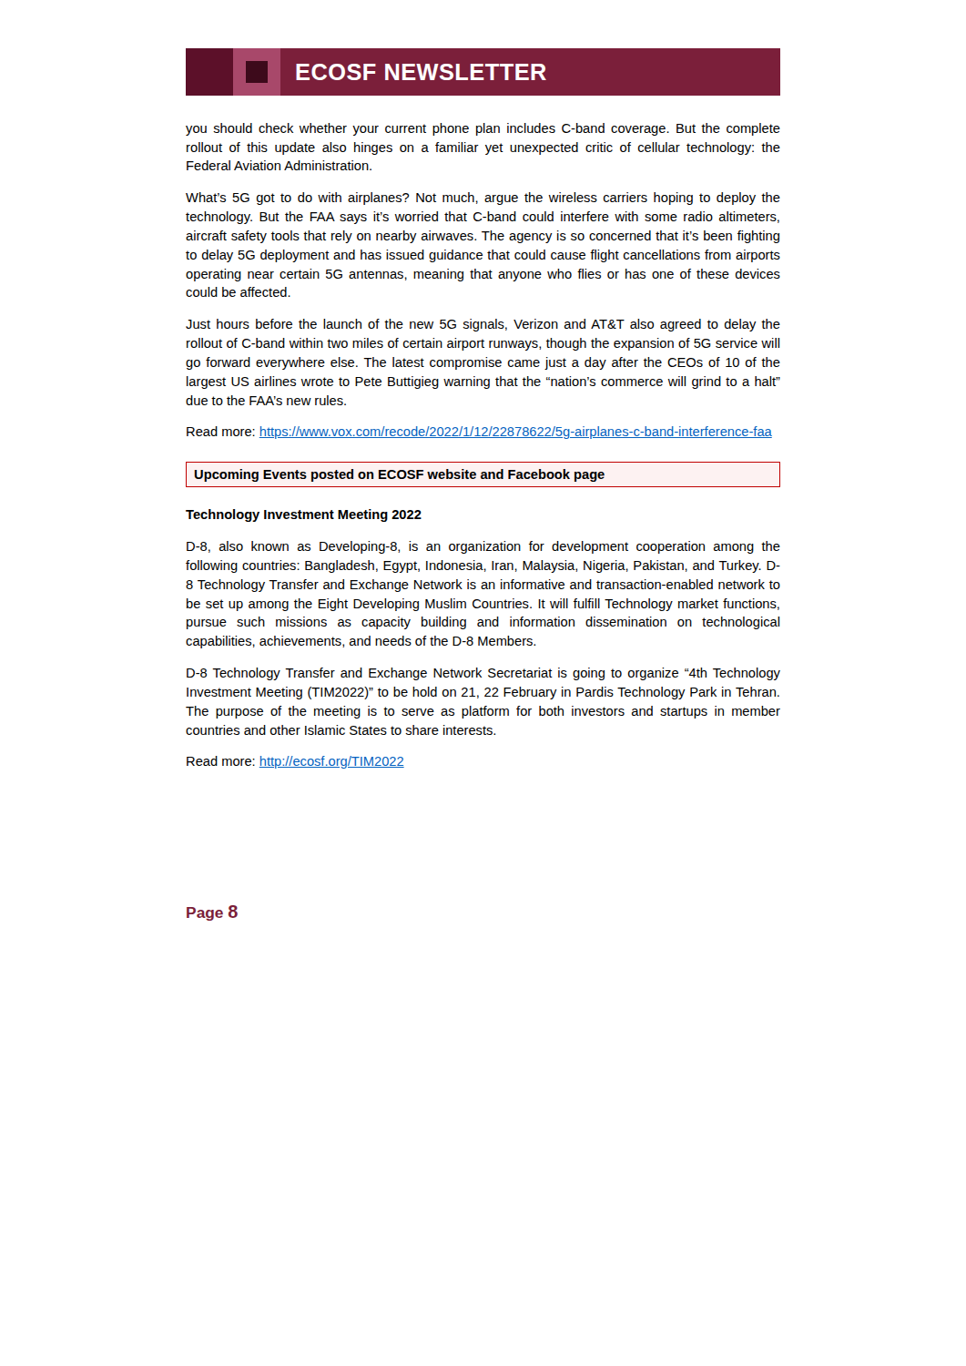ECOSF NEWSLETTER
you should check whether your current phone plan includes C-band coverage. But the complete rollout of this update also hinges on a familiar yet unexpected critic of cellular technology: the Federal Aviation Administration.
What’s 5G got to do with airplanes? Not much, argue the wireless carriers hoping to deploy the technology. But the FAA says it’s worried that C-band could interfere with some radio altimeters, aircraft safety tools that rely on nearby airwaves. The agency is so concerned that it’s been fighting to delay 5G deployment and has issued guidance that could cause flight cancellations from airports operating near certain 5G antennas, meaning that anyone who flies or has one of these devices could be affected.
Just hours before the launch of the new 5G signals, Verizon and AT&T also agreed to delay the rollout of C-band within two miles of certain airport runways, though the expansion of 5G service will go forward everywhere else. The latest compromise came just a day after the CEOs of 10 of the largest US airlines wrote to Pete Buttigieg warning that the “nation’s commerce will grind to a halt” due to the FAA’s new rules.
Read more: https://www.vox.com/recode/2022/1/12/22878622/5g-airplanes-c-band-interference-faa
Upcoming Events posted on ECOSF website and Facebook page
Technology Investment Meeting 2022
D-8, also known as Developing-8, is an organization for development cooperation among the following countries: Bangladesh, Egypt, Indonesia, Iran, Malaysia, Nigeria, Pakistan, and Turkey. D-8 Technology Transfer and Exchange Network is an informative and transaction-enabled network to be set up among the Eight Developing Muslim Countries. It will fulfill Technology market functions, pursue such missions as capacity building and information dissemination on technological capabilities, achievements, and needs of the D-8 Members.
D-8 Technology Transfer and Exchange Network Secretariat is going to organize “4th Technology Investment Meeting (TIM2022)” to be hold on 21, 22 February in Pardis Technology Park in Tehran. The purpose of the meeting is to serve as platform for both investors and startups in member countries and other Islamic States to share interests.
Read more: http://ecosf.org/TIM2022
Page 8